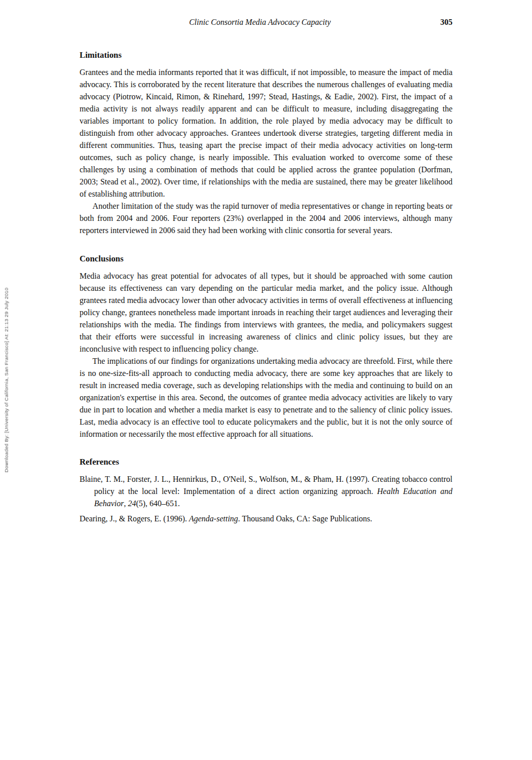Downloaded By: [University of California, San Francisco] At: 21:13 29 July 2010
Clinic Consortia Media Advocacy Capacity 305
Limitations
Grantees and the media informants reported that it was difficult, if not impossible, to measure the impact of media advocacy. This is corroborated by the recent literature that describes the numerous challenges of evaluating media advocacy (Piotrow, Kincaid, Rimon, & Rinehard, 1997; Stead, Hastings, & Eadie, 2002). First, the impact of a media activity is not always readily apparent and can be difficult to measure, including disaggregating the variables important to policy formation. In addition, the role played by media advocacy may be difficult to distinguish from other advocacy approaches. Grantees undertook diverse strategies, targeting different media in different communities. Thus, teasing apart the precise impact of their media advocacy activities on long-term outcomes, such as policy change, is nearly impossible. This evaluation worked to overcome some of these challenges by using a combination of methods that could be applied across the grantee population (Dorfman, 2003; Stead et al., 2002). Over time, if relationships with the media are sustained, there may be greater likelihood of establishing attribution.
Another limitation of the study was the rapid turnover of media representatives or change in reporting beats or both from 2004 and 2006. Four reporters (23%) overlapped in the 2004 and 2006 interviews, although many reporters interviewed in 2006 said they had been working with clinic consortia for several years.
Conclusions
Media advocacy has great potential for advocates of all types, but it should be approached with some caution because its effectiveness can vary depending on the particular media market, and the policy issue. Although grantees rated media advocacy lower than other advocacy activities in terms of overall effectiveness at influencing policy change, grantees nonetheless made important inroads in reaching their target audiences and leveraging their relationships with the media. The findings from interviews with grantees, the media, and policymakers suggest that their efforts were successful in increasing awareness of clinics and clinic policy issues, but they are inconclusive with respect to influencing policy change.
The implications of our findings for organizations undertaking media advocacy are threefold. First, while there is no one-size-fits-all approach to conducting media advocacy, there are some key approaches that are likely to result in increased media coverage, such as developing relationships with the media and continuing to build on an organization's expertise in this area. Second, the outcomes of grantee media advocacy activities are likely to vary due in part to location and whether a media market is easy to penetrate and to the saliency of clinic policy issues. Last, media advocacy is an effective tool to educate policymakers and the public, but it is not the only source of information or necessarily the most effective approach for all situations.
References
Blaine, T. M., Forster, J. L., Hennirkus, D., O'Neil, S., Wolfson, M., & Pham, H. (1997). Creating tobacco control policy at the local level: Implementation of a direct action organizing approach. Health Education and Behavior, 24(5), 640–651.
Dearing, J., & Rogers, E. (1996). Agenda-setting. Thousand Oaks, CA: Sage Publications.